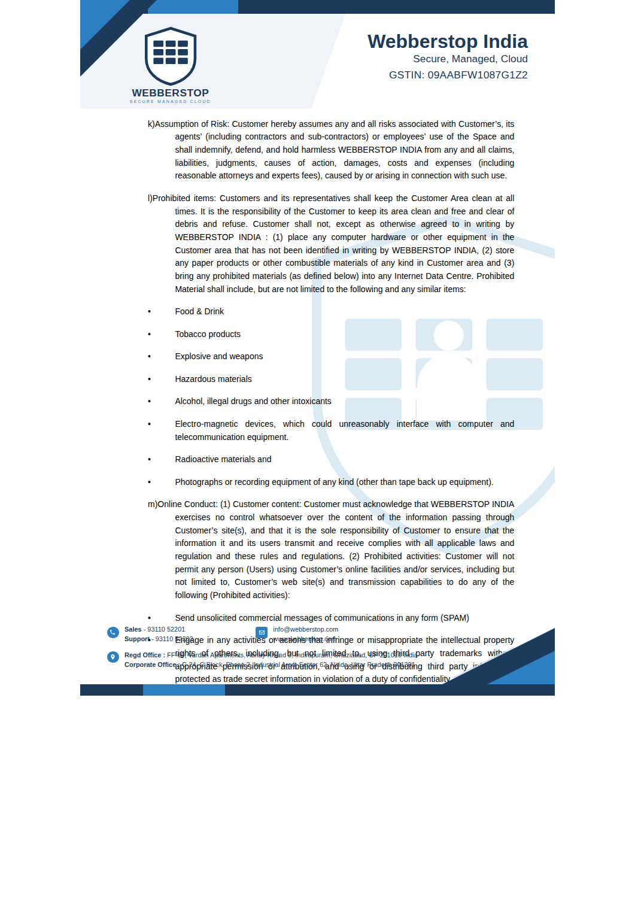WEBBERSTOP
SECURE MANAGED CLOUD
Webberstop India
Secure, Managed, Cloud
GSTIN: 09AABFW1087G1Z2
k) Assumption of Risk: Customer hereby assumes any and all risks associated with Customer’s, its agents’ (including contractors and sub-contractors) or employees’ use of the Space and shall indemnify, defend, and hold harmless WEBBERSTOP INDIA from any and all claims, liabilities, judgments, causes of action, damages, costs and expenses (including reasonable attorneys and experts fees), caused by or arising in connection with such use.
l) Prohibited items: Customers and its representatives shall keep the Customer Area clean at all times. It is the responsibility of the Customer to keep its area clean and free and clear of debris and refuse. Customer shall not, except as otherwise agreed to in writing by WEBBERSTOP INDIA : (1) place any computer hardware or other equipment in the Customer area that has not been identified in writing by WEBBERSTOP INDIA, (2) store any paper products or other combustible materials of any kind in Customer area and (3) bring any prohibited materials (as defined below) into any Internet Data Centre. Prohibited Material shall include, but are not limited to the following and any similar items:
Food & Drink
Tobacco products
Explosive and weapons
Hazardous materials
Alcohol, illegal drugs and other intoxicants
Electro-magnetic devices, which could unreasonably interface with computer and telecommunication equipment.
Radioactive materials and
Photographs or recording equipment of any kind (other than tape back up equipment).
m) Online Conduct: (1) Customer content: Customer must acknowledge that WEBBERSTOP INDIA exercises no control whatsoever over the content of the information passing through Customer’s site(s), and that it is the sole responsibility of Customer to ensure that the information it and its users transmit and receive complies with all applicable laws and regulation and these rules and regulations. (2) Prohibited activities: Customer will not permit any person (Users) using Customer’s online facilities and/or services, including but not limited to, Customer’s web site(s) and transmission capabilities to do any of the following (Prohibited activities):
Send unsolicited commercial messages of communications in any form (SPAM)
Engage in any activities or actions that infringe or misappropriate the intellectual property rights of others, including, but not limited to, using third party trademarks without appropriate permission or attribution, and using or distributing third party information protected as trade secret information in violation of a duty of confidentiality.
Sales - 93110 52201
Support - 93110 52202
info@webberstop.com
www.webberstop.com
Regd Office : FF-69, Vardan Apartments, Abhay Khand 3, Indirapuram, Ghaziabad, UP 201010 India
Corporate Office : C-24, C Block, Phase 2, Industrial Area, Sector 62, Noida, Uttar Pradesh 201301